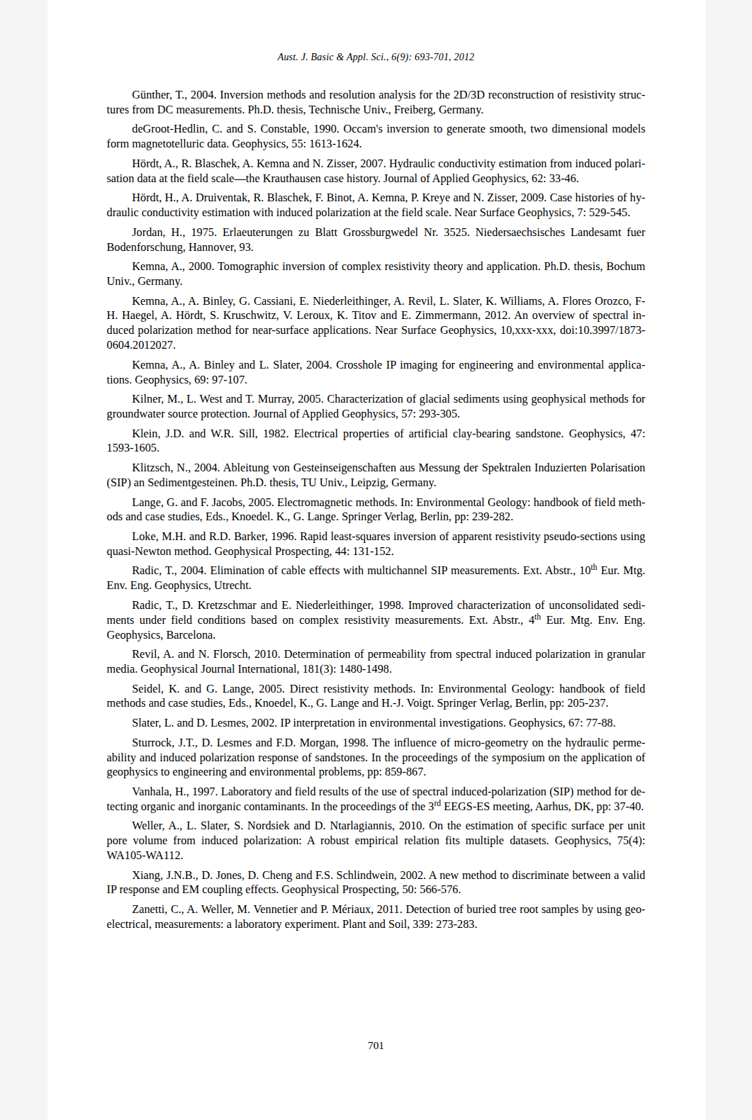Aust. J. Basic & Appl. Sci., 6(9): 693-701, 2012
Günther, T., 2004. Inversion methods and resolution analysis for the 2D/3D reconstruction of resistivity structures from DC measurements. Ph.D. thesis, Technische Univ., Freiberg, Germany.
deGroot-Hedlin, C. and S. Constable, 1990. Occam's inversion to generate smooth, two dimensional models form magnetotelluric data. Geophysics, 55: 1613-1624.
Hördt, A., R. Blaschek, A. Kemna and N. Zisser, 2007. Hydraulic conductivity estimation from induced polarisation data at the field scale—the Krauthausen case history. Journal of Applied Geophysics, 62: 33-46.
Hördt, H., A. Druiventak, R. Blaschek, F. Binot, A. Kemna, P. Kreye and N. Zisser, 2009. Case histories of hydraulic conductivity estimation with induced polarization at the field scale. Near Surface Geophysics, 7: 529-545.
Jordan, H., 1975. Erlaeuterungen zu Blatt Grossburgwedel Nr. 3525. Niedersaechsisches Landesamt fuer Bodenforschung, Hannover, 93.
Kemna, A., 2000. Tomographic inversion of complex resistivity theory and application. Ph.D. thesis, Bochum Univ., Germany.
Kemna, A., A. Binley, G. Cassiani, E. Niederleithinger, A. Revil, L. Slater, K. Williams, A. Flores Orozco, F-H. Haegel, A. Hördt, S. Kruschwitz, V. Leroux, K. Titov and E. Zimmermann, 2012. An overview of spectral induced polarization method for near-surface applications. Near Surface Geophysics, 10,xxx-xxx, doi:10.3997/1873-0604.2012027.
Kemna, A., A. Binley and L. Slater, 2004. Crosshole IP imaging for engineering and environmental applications. Geophysics, 69: 97-107.
Kilner, M., L. West and T. Murray, 2005. Characterization of glacial sediments using geophysical methods for groundwater source protection. Journal of Applied Geophysics, 57: 293-305.
Klein, J.D. and W.R. Sill, 1982. Electrical properties of artificial clay-bearing sandstone. Geophysics, 47: 1593-1605.
Klitzsch, N., 2004. Ableitung von Gesteinseigenschaften aus Messung der Spektralen Induzierten Polarisation (SIP) an Sedimentgesteinen. Ph.D. thesis, TU Univ., Leipzig, Germany.
Lange, G. and F. Jacobs, 2005. Electromagnetic methods. In: Environmental Geology: handbook of field methods and case studies, Eds., Knoedel. K., G. Lange. Springer Verlag, Berlin, pp: 239-282.
Loke, M.H. and R.D. Barker, 1996. Rapid least-squares inversion of apparent resistivity pseudo-sections using quasi-Newton method. Geophysical Prospecting, 44: 131-152.
Radic, T., 2004. Elimination of cable effects with multichannel SIP measurements. Ext. Abstr., 10th Eur. Mtg. Env. Eng. Geophysics, Utrecht.
Radic, T., D. Kretzschmar and E. Niederleithinger, 1998. Improved characterization of unconsolidated sediments under field conditions based on complex resistivity measurements. Ext. Abstr., 4th Eur. Mtg. Env. Eng. Geophysics, Barcelona.
Revil, A. and N. Florsch, 2010. Determination of permeability from spectral induced polarization in granular media. Geophysical Journal International, 181(3): 1480-1498.
Seidel, K. and G. Lange, 2005. Direct resistivity methods. In: Environmental Geology: handbook of field methods and case studies, Eds., Knoedel, K., G. Lange and H.-J. Voigt. Springer Verlag, Berlin, pp: 205-237.
Slater, L. and D. Lesmes, 2002. IP interpretation in environmental investigations. Geophysics, 67: 77-88.
Sturrock, J.T., D. Lesmes and F.D. Morgan, 1998. The influence of micro-geometry on the hydraulic permeability and induced polarization response of sandstones. In the proceedings of the symposium on the application of geophysics to engineering and environmental problems, pp: 859-867.
Vanhala, H., 1997. Laboratory and field results of the use of spectral induced-polarization (SIP) method for detecting organic and inorganic contaminants. In the proceedings of the 3rd EEGS-ES meeting, Aarhus, DK, pp: 37-40.
Weller, A., L. Slater, S. Nordsiek and D. Ntarlagiannis, 2010. On the estimation of specific surface per unit pore volume from induced polarization: A robust empirical relation fits multiple datasets. Geophysics, 75(4): WA105-WA112.
Xiang, J.N.B., D. Jones, D. Cheng and F.S. Schlindwein, 2002. A new method to discriminate between a valid IP response and EM coupling effects. Geophysical Prospecting, 50: 566-576.
Zanetti, C., A. Weller, M. Vennetier and P. Mériaux, 2011. Detection of buried tree root samples by using geoelectrical, measurements: a laboratory experiment. Plant and Soil, 339: 273-283.
701